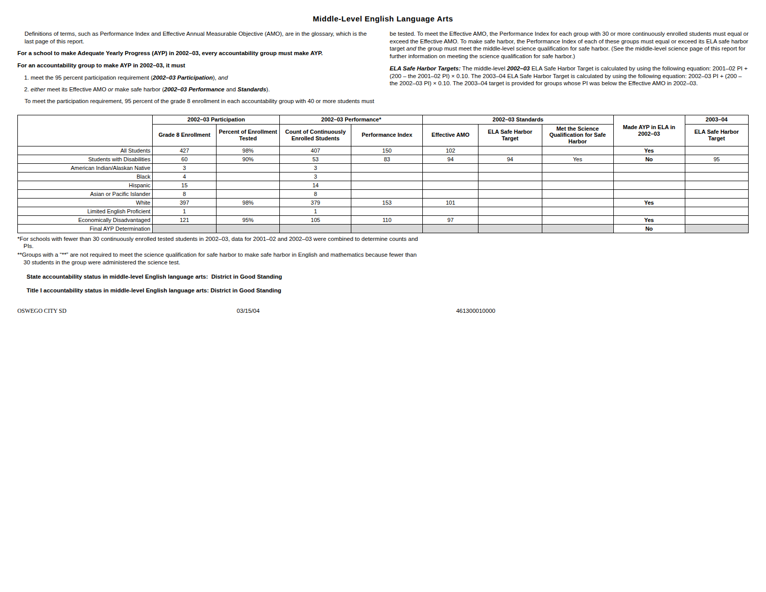Middle-Level English Language Arts
Definitions of terms, such as Performance Index and Effective Annual Measurable Objective (AMO), are in the glossary, which is the last page of this report.
For a school to make Adequate Yearly Progress (AYP) in 2002–03, every accountability group must make AYP.
For an accountability group to make AYP in 2002–03, it must
meet the 95 percent participation requirement (2002–03 Participation), and
either meet its Effective AMO or make safe harbor (2002–03 Performance and Standards).
To meet the participation requirement, 95 percent of the grade 8 enrollment in each accountability group with 40 or more students must
be tested. To meet the Effective AMO, the Performance Index for each group with 30 or more continuously enrolled students must equal or exceed the Effective AMO. To make safe harbor, the Performance Index of each of these groups must equal or exceed its ELA safe harbor target and the group must meet the middle-level science qualification for safe harbor. (See the middle-level science page of this report for further information on meeting the science qualification for safe harbor.)
ELA Safe Harbor Targets: The middle-level 2002–03 ELA Safe Harbor Target is calculated by using the following equation: 2001–02 PI + (200 – the 2001–02 PI) × 0.10. The 2003–04 ELA Safe Harbor Target is calculated by using the following equation: 2002–03 PI + (200 – the 2002–03 PI) × 0.10. The 2003–04 target is provided for groups whose PI was below the Effective AMO in 2002–03.
| | 2002–03 Participation | 2002–03 Performance* | 2002–03 Standards | Made AYP in ELA in 2002–03 | 2003–04 |
| --- | --- | --- | --- | --- | --- |
| Grade 8 Enrollment | Percent of Enrollment Tested | Count of Continuously Enrolled Students | Performance Index | Effective AMO | ELA Safe Harbor Target | Met the Science Qualification for Safe Harbor | ELA Safe Harbor Target |
| All Students | 427 | 98% | 407 | 150 | 102 | | | Yes | |
| Students with Disabilities | 60 | 90% | 53 | 83 | 94 | 94 | Yes | No | 95 |
| American Indian/Alaskan Native | 3 | | 3 | | | | | | |
| Black | 4 | | 3 | | | | | | |
| Hispanic | 15 | | 14 | | | | | | |
| Asian or Pacific Islander | 8 | | 8 | | | | | | |
| White | 397 | 98% | 379 | 153 | 101 | | | Yes | |
| Limited English Proficient | 1 | | 1 | | | | | | |
| Economically Disadvantaged | 121 | 95% | 105 | 110 | 97 | | | Yes | |
| Final AYP Determination | | | | | | | | No | |
*For schools with fewer than 30 continuously enrolled tested students in 2002–03, data for 2001–02 and 2002–03 were combined to determine counts and PIs.
**Groups with a “**” are not required to meet the science qualification for safe harbor to make safe harbor in English and mathematics because fewer than 30 students in the group were administered the science test.
State accountability status in middle-level English language arts: District in Good Standing
Title I accountability status in middle-level English language arts: District in Good Standing
OSWEGO CITY SD
03/15/04
461300010000